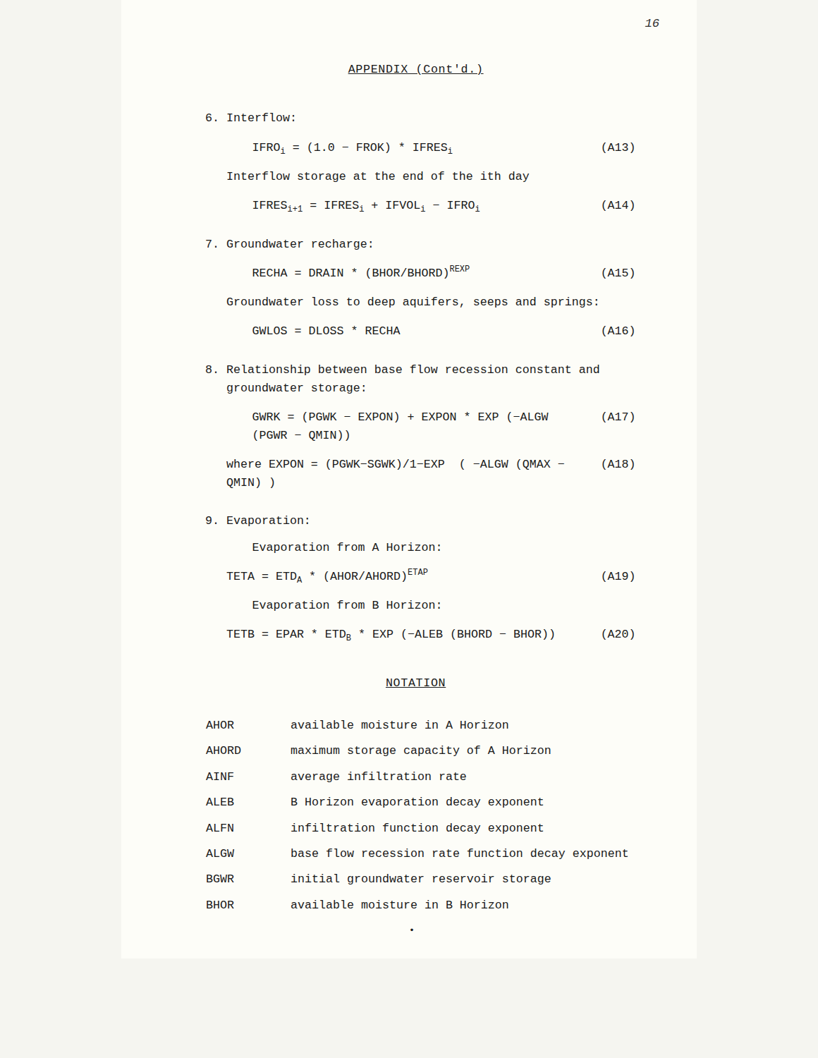16
APPENDIX (Cont'd.)
6. Interflow: IFROi = (1.0 − FROK) * IFRESi(A13) Interflow storage at the end of the ith day IFRESi+1 = IFRESi + IFVOLi − IFROi(A14)
7. Groundwater recharge: RECHA = DRAIN * (BHOR/BHORD)REXP(A15) Groundwater loss to deep aquifers, seeps and springs: GWLOS = DLOSS * RECHA(A16)
8. Relationship between base flow recession constant and groundwater storage: GWRK = (PGWK − EXPON) + EXPON * EXP (−ALGW (PGWR − QMIN))(A17) where EXPON = (PGWK−SGWK)/1−EXP ( −ALGW (QMAX − QMIN) )(A18)
9. Evaporation: Evaporation from A Horizon: TETA = ETDA * (AHOR/AHORD)ETAP(A19) Evaporation from B Horizon: TETB = EPAR * ETDB * EXP (−ALEB (BHORD − BHOR))(A20)
NOTATION
| AHOR | available moisture in A Horizon |
| AHORD | maximum storage capacity of A Horizon |
| AINF | average infiltration rate |
| ALEB | B Horizon evaporation decay exponent |
| ALFN | infiltration function decay exponent |
| ALGW | base flow recession rate function decay exponent |
| BGWR | initial groundwater reservoir storage |
| BHOR | available moisture in B Horizon |
•